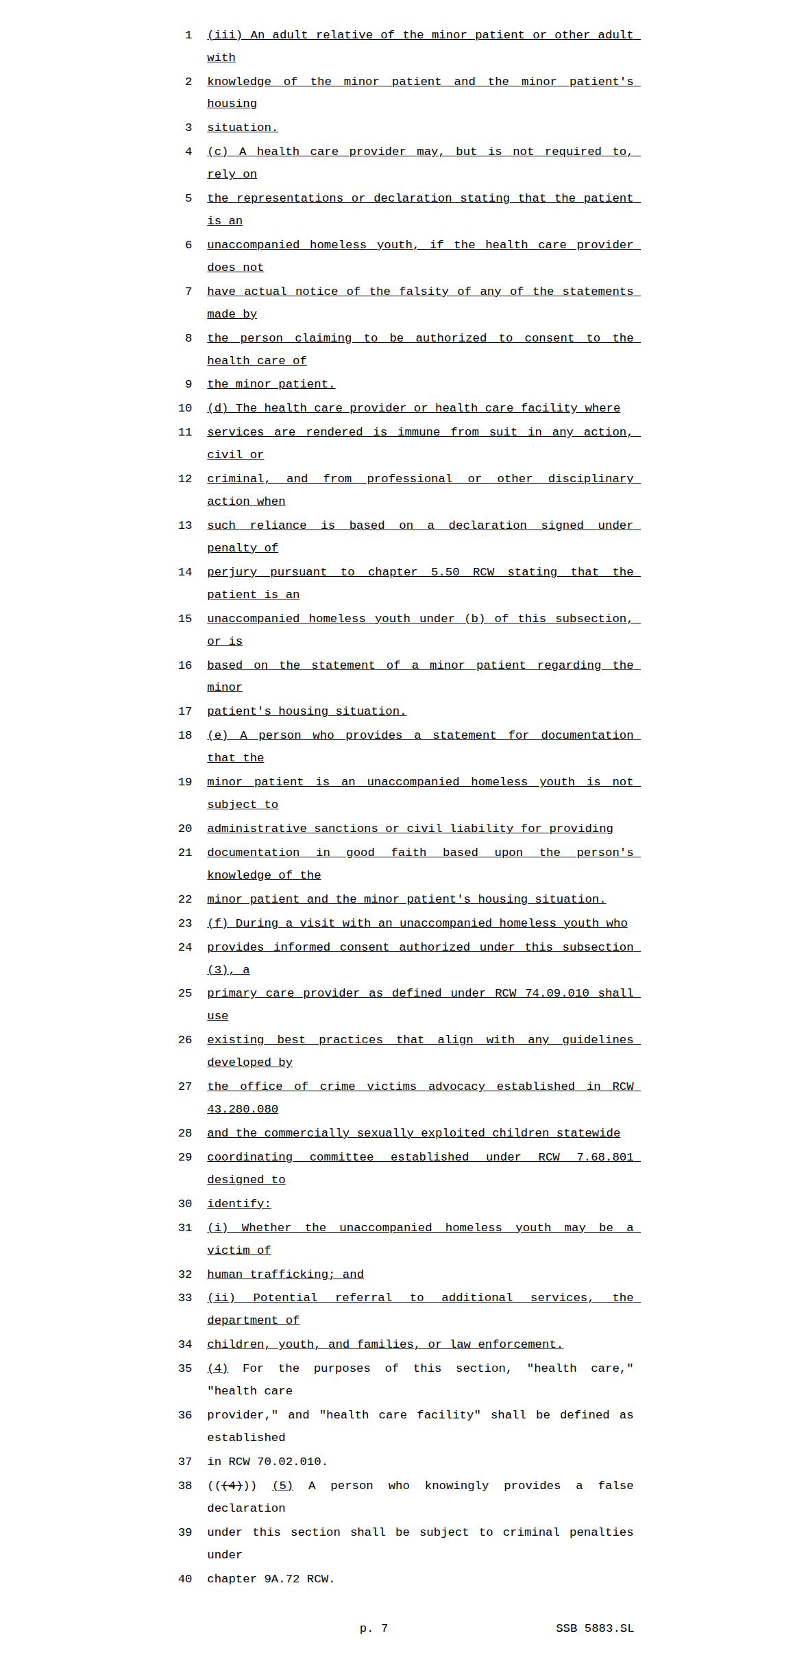| 1 | (iii) An adult relative of the minor patient or other adult with |
| 2 | knowledge of the minor patient and the minor patient's housing |
| 3 | situation. |
| 4 | (c) A health care provider may, but is not required to, rely on |
| 5 | the representations or declaration stating that the patient is an |
| 6 | unaccompanied homeless youth, if the health care provider does not |
| 7 | have actual notice of the falsity of any of the statements made by |
| 8 | the person claiming to be authorized to consent to the health care of |
| 9 | the minor patient. |
| 10 | (d) The health care provider or health care facility where |
| 11 | services are rendered is immune from suit in any action, civil or |
| 12 | criminal, and from professional or other disciplinary action when |
| 13 | such reliance is based on a declaration signed under penalty of |
| 14 | perjury pursuant to chapter 5.50 RCW stating that the patient is an |
| 15 | unaccompanied homeless youth under (b) of this subsection, or is |
| 16 | based on the statement of a minor patient regarding the minor |
| 17 | patient's housing situation. |
| 18 | (e) A person who provides a statement for documentation that the |
| 19 | minor patient is an unaccompanied homeless youth is not subject to |
| 20 | administrative sanctions or civil liability for providing |
| 21 | documentation in good faith based upon the person's knowledge of the |
| 22 | minor patient and the minor patient's housing situation. |
| 23 | (f) During a visit with an unaccompanied homeless youth who |
| 24 | provides informed consent authorized under this subsection (3), a |
| 25 | primary care provider as defined under RCW 74.09.010 shall use |
| 26 | existing best practices that align with any guidelines developed by |
| 27 | the office of crime victims advocacy established in RCW 43.280.080 |
| 28 | and the commercially sexually exploited children statewide |
| 29 | coordinating committee established under RCW 7.68.801 designed to |
| 30 | identify: |
| 31 | (i) Whether the unaccompanied homeless youth may be a victim of |
| 32 | human trafficking; and |
| 33 | (ii) Potential referral to additional services, the department of |
| 34 | children, youth, and families, or law enforcement. |
| 35 | (4) For the purposes of this section, "health care," "health care |
| 36 | provider," and "health care facility" shall be defined as established |
| 37 | in RCW 70.02.010. |
| 38 | (( (4) )) (5) A person who knowingly provides a false declaration |
| 39 | under this section shall be subject to criminal penalties under |
| 40 | chapter 9A.72 RCW. |
p. 7 SSB 5883.SL